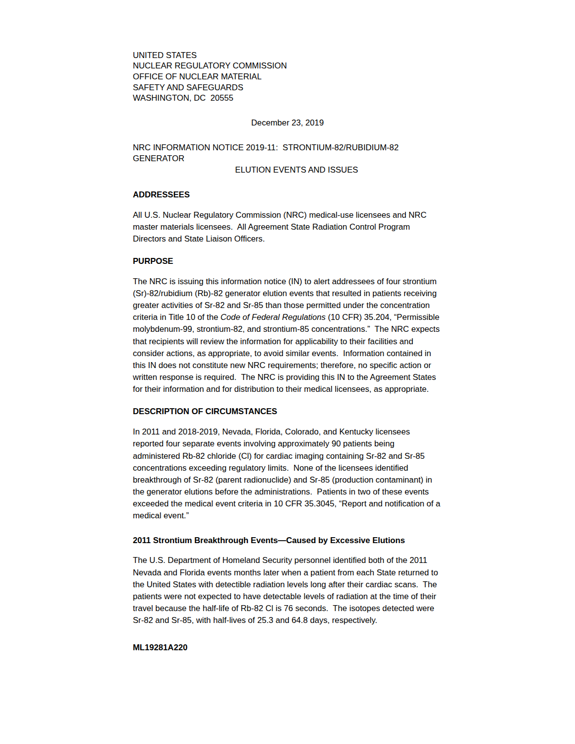UNITED STATES
NUCLEAR REGULATORY COMMISSION
OFFICE OF NUCLEAR MATERIAL
SAFETY AND SAFEGUARDS
WASHINGTON, DC 20555
December 23, 2019
NRC INFORMATION NOTICE 2019-11: STRONTIUM-82/RUBIDIUM-82 GENERATOR ELUTION EVENTS AND ISSUES
Addressees
All U.S. Nuclear Regulatory Commission (NRC) medical-use licensees and NRC master materials licensees. All Agreement State Radiation Control Program Directors and State Liaison Officers.
Purpose
The NRC is issuing this information notice (IN) to alert addressees of four strontium (Sr)-82/rubidium (Rb)-82 generator elution events that resulted in patients receiving greater activities of Sr-82 and Sr-85 than those permitted under the concentration criteria in Title 10 of the Code of Federal Regulations (10 CFR) 35.204, “Permissible molybdenum-99, strontium-82, and strontium-85 concentrations.” The NRC expects that recipients will review the information for applicability to their facilities and consider actions, as appropriate, to avoid similar events. Information contained in this IN does not constitute new NRC requirements; therefore, no specific action or written response is required. The NRC is providing this IN to the Agreement States for their information and for distribution to their medical licensees, as appropriate.
Description of Circumstances
In 2011 and 2018-2019, Nevada, Florida, Colorado, and Kentucky licensees reported four separate events involving approximately 90 patients being administered Rb-82 chloride (Cl) for cardiac imaging containing Sr-82 and Sr-85 concentrations exceeding regulatory limits. None of the licensees identified breakthrough of Sr-82 (parent radionuclide) and Sr-85 (production contaminant) in the generator elutions before the administrations. Patients in two of these events exceeded the medical event criteria in 10 CFR 35.3045, “Report and notification of a medical event.”
2011 Strontium Breakthrough Events—Caused by Excessive Elutions
The U.S. Department of Homeland Security personnel identified both of the 2011 Nevada and Florida events months later when a patient from each State returned to the United States with detectible radiation levels long after their cardiac scans. The patients were not expected to have detectable levels of radiation at the time of their travel because the half-life of Rb-82 Cl is 76 seconds. The isotopes detected were Sr-82 and Sr-85, with half-lives of 25.3 and 64.8 days, respectively.
ML19281A220